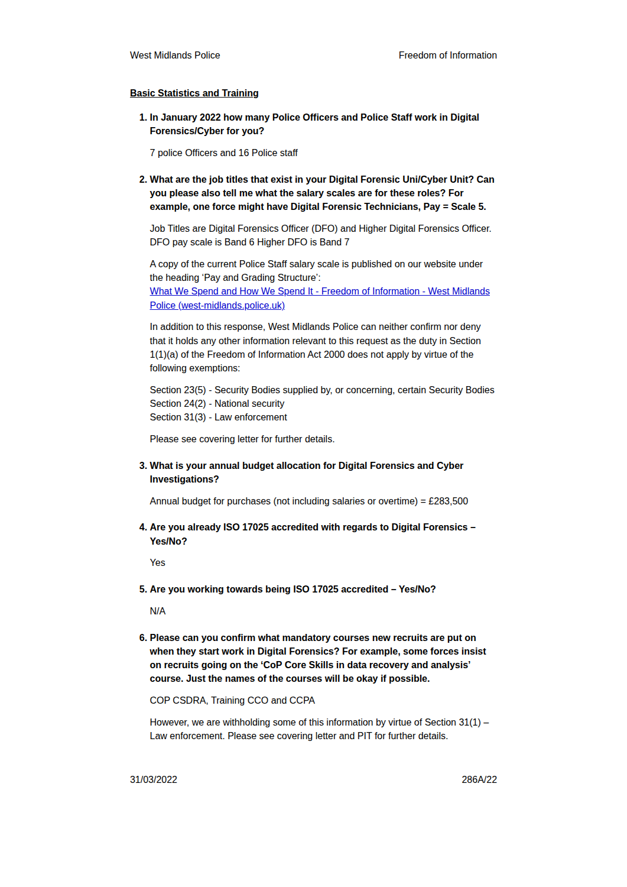West Midlands Police
Freedom of Information
Basic Statistics and Training
In January 2022 how many Police Officers and Police Staff work in Digital Forensics/Cyber for you?
7 police Officers and 16 Police staff
What are the job titles that exist in your Digital Forensic Uni/Cyber Unit? Can you please also tell me what the salary scales are for these roles? For example, one force might have Digital Forensic Technicians, Pay = Scale 5.
Job Titles are Digital Forensics Officer (DFO) and Higher Digital Forensics Officer. DFO pay scale is Band 6 Higher DFO is Band 7
A copy of the current Police Staff salary scale is published on our website under the heading ‘Pay and Grading Structure’:
What We Spend and How We Spend It - Freedom of Information - West Midlands Police (west-midlands.police.uk)
In addition to this response, West Midlands Police can neither confirm nor deny that it holds any other information relevant to this request as the duty in Section 1(1)(a) of the Freedom of Information Act 2000 does not apply by virtue of the following exemptions:
Section 23(5) - Security Bodies supplied by, or concerning, certain Security Bodies Section 24(2) - National security Section 31(3) - Law enforcement
Please see covering letter for further details.
What is your annual budget allocation for Digital Forensics and Cyber Investigations?
Annual budget for purchases (not including salaries or overtime) = £283,500
Are you already ISO 17025 accredited with regards to Digital Forensics – Yes/No?
Yes
Are you working towards being ISO 17025 accredited – Yes/No?
N/A
Please can you confirm what mandatory courses new recruits are put on when they start work in Digital Forensics? For example, some forces insist on recruits going on the ‘CoP Core Skills in data recovery and analysis’ course. Just the names of the courses will be okay if possible.
COP CSDRA, Training CCO and CCPA
However, we are withholding some of this information by virtue of Section 31(1) – Law enforcement. Please see covering letter and PIT for further details.
31/03/2022
286A/22